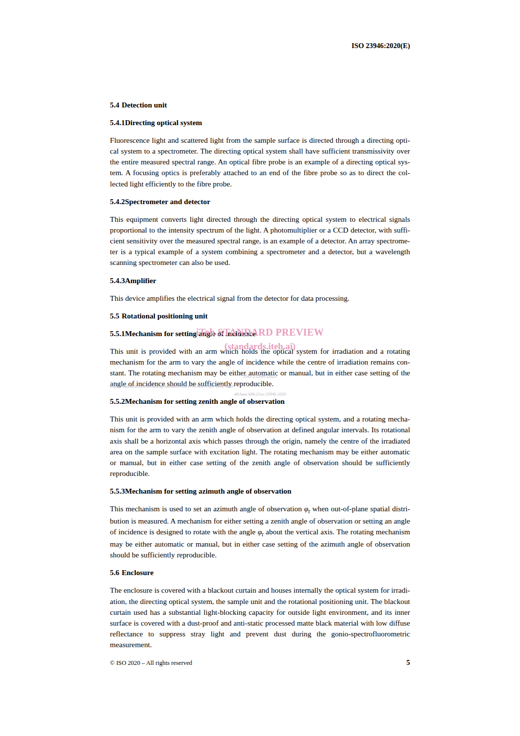ISO 23946:2020(E)
5.4 Detection unit
5.4.1 Directing optical system
Fluorescence light and scattered light from the sample surface is directed through a directing optical system to a spectrometer. The directing optical system shall have sufficient transmissivity over the entire measured spectral range. An optical fibre probe is an example of a directing optical system. A focusing optics is preferably attached to an end of the fibre probe so as to direct the collected light efficiently to the fibre probe.
5.4.2 Spectrometer and detector
This equipment converts light directed through the directing optical system to electrical signals proportional to the intensity spectrum of the light. A photomultiplier or a CCD detector, with sufficient sensitivity over the measured spectral range, is an example of a detector. An array spectrometer is a typical example of a system combining a spectrometer and a detector, but a wavelength scanning spectrometer can also be used.
5.4.3 Amplifier
This device amplifies the electrical signal from the detector for data processing.
5.5 Rotational positioning unit
5.5.1 Mechanism for setting angle of incidence
iTeh STANDARD PREVIEW
(standards.iteh.ai)
This unit is provided with an arm which holds the optical system for irradiation and a rotating mechanism for the arm to vary the angle of incidence while the centre of irradiation remains constant. The rotating mechanism may be either automatic or manual, but in either case setting of the angle of incidence should be sufficiently reproducible.
ISO 23946:2020
https://standards.iteh.ai/catalog/standards/sist/e7e65a0c-10bd-4d42-9d4f-
a8cbaac4d8c2/iso-23946-2020
5.5.2 Mechanism for setting zenith angle of observation
This unit is provided with an arm which holds the directing optical system, and a rotating mechanism for the arm to vary the zenith angle of observation at defined angular intervals. Its rotational axis shall be a horizontal axis which passes through the origin, namely the centre of the irradiated area on the sample surface with excitation light. The rotating mechanism may be either automatic or manual, but in either case setting of the zenith angle of observation should be sufficiently reproducible.
5.5.3 Mechanism for setting azimuth angle of observation
This mechanism is used to set an azimuth angle of observation φr when out-of-plane spatial distribution is measured. A mechanism for either setting a zenith angle of observation or setting an angle of incidence is designed to rotate with the angle φr about the vertical axis. The rotating mechanism may be either automatic or manual, but in either case setting of the azimuth angle of observation should be sufficiently reproducible.
5.6 Enclosure
The enclosure is covered with a blackout curtain and houses internally the optical system for irradiation, the directing optical system, the sample unit and the rotational positioning unit. The blackout curtain used has a substantial light-blocking capacity for outside light environment, and its inner surface is covered with a dust-proof and anti-static processed matte black material with low diffuse reflectance to suppress stray light and prevent dust during the gonio-spectrofluorometric measurement.
© ISO 2020 – All rights reserved 5